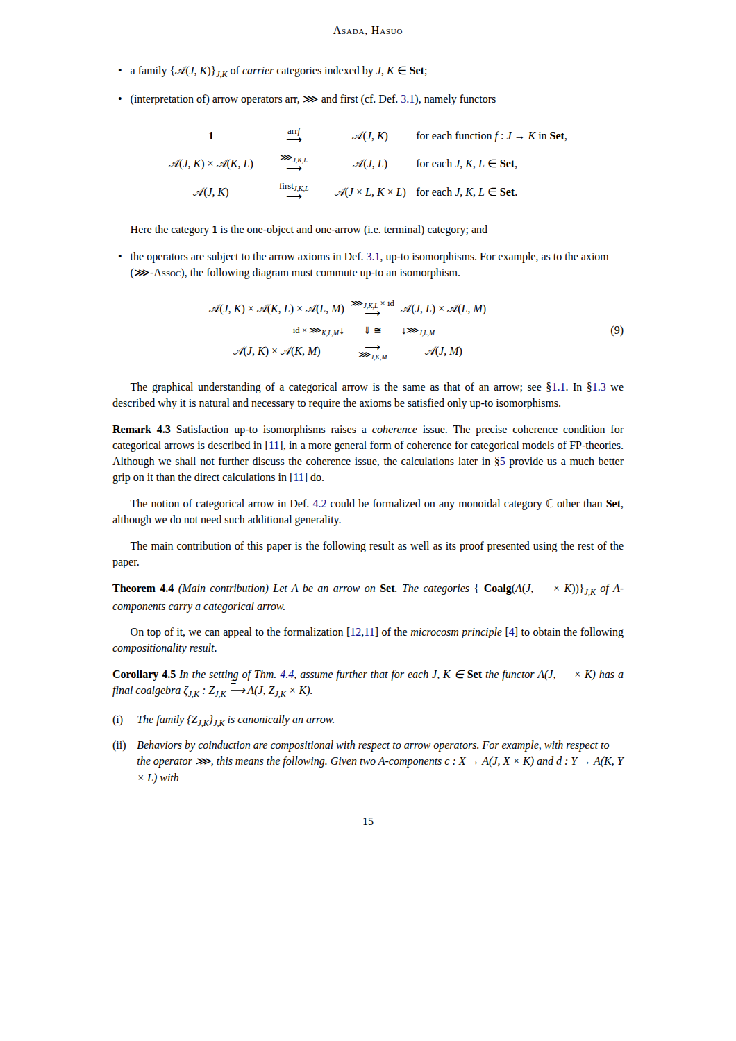Asada, Hasuo
a family {𝒜(J, K)}J,K of carrier categories indexed by J, K ∈ Set;
(interpretation of) arrow operators arr, ⋙ and first (cf. Def. 3.1), namely functors
| 1 | arr f ⟶ | 𝒜( J , K ) | for each function f : J → K in Set , |
| 𝒜( J , K ) × 𝒜( K , L ) | ⋙ J , K , L ⟶ | 𝒜( J , L ) | for each J , K , L ∈ Set , |
| 𝒜( J , K ) | first J , K , L ⟶ | 𝒜( J × L , K × L ) | for each J , K , L ∈ Set . |
Here the category 1 is the one-object and one-arrow (i.e. terminal) category; and
the operators are subject to the arrow axioms in Def. 3.1, up-to isomorphisms. For example, as to the axiom (⋙-Assoc), the following diagram must commute up-to an isomorphism.
| 𝒜( J , K ) × 𝒜( K , L ) × 𝒜( L , M ) | ⋙ J , K , L × id ⟶ | 𝒜( J , L ) × 𝒜( L , M ) |
| id × ⋙ K , L , M ↓ | ⇓ ≅ | ↓ ⋙ J , L , M |
| 𝒜( J , K ) × 𝒜( K , M ) | ⟶ ⋙ J , K , M | 𝒜( J , M ) |
(9)
The graphical understanding of a categorical arrow is the same as that of an arrow; see §1.1. In §1.3 we described why it is natural and necessary to require the axioms be satisfied only up-to isomorphisms.
Remark 4.3 Satisfaction up-to isomorphisms raises a coherence issue. The precise coherence condition for categorical arrows is described in [11], in a more general form of coherence for categorical models of FP-theories. Although we shall not further discuss the coherence issue, the calculations later in §5 provide us a much better grip on it than the direct calculations in [11] do.
The notion of categorical arrow in Def. 4.2 could be formalized on any monoidal category ℂ other than Set, although we do not need such additional generality.
The main contribution of this paper is the following result as well as its proof presented using the rest of the paper.
Theorem 4.4 (Main contribution) Let A be an arrow on Set. The categories { Coalg(A(J, __ × K))}J,K of A-components carry a categorical arrow.
On top of it, we can appeal to the formalization [12,11] of the microcosm principle [4] to obtain the following compositionality result.
Corollary 4.5 In the setting of Thm. 4.4, assume further that for each J, K ∈ Set the functor A(J, __ × K) has a final coalgebra ζJ,K : ZJ,K ≅⟶ A(J, ZJ,K × K).
The family {ZJ,K}J,K is canonically an arrow.
Behaviors by coinduction are compositional with respect to arrow operators. For example, with respect to the operator ⋙, this means the following. Given two A-components c : X → A(J, X × K) and d : Y → A(K, Y × L) with
15